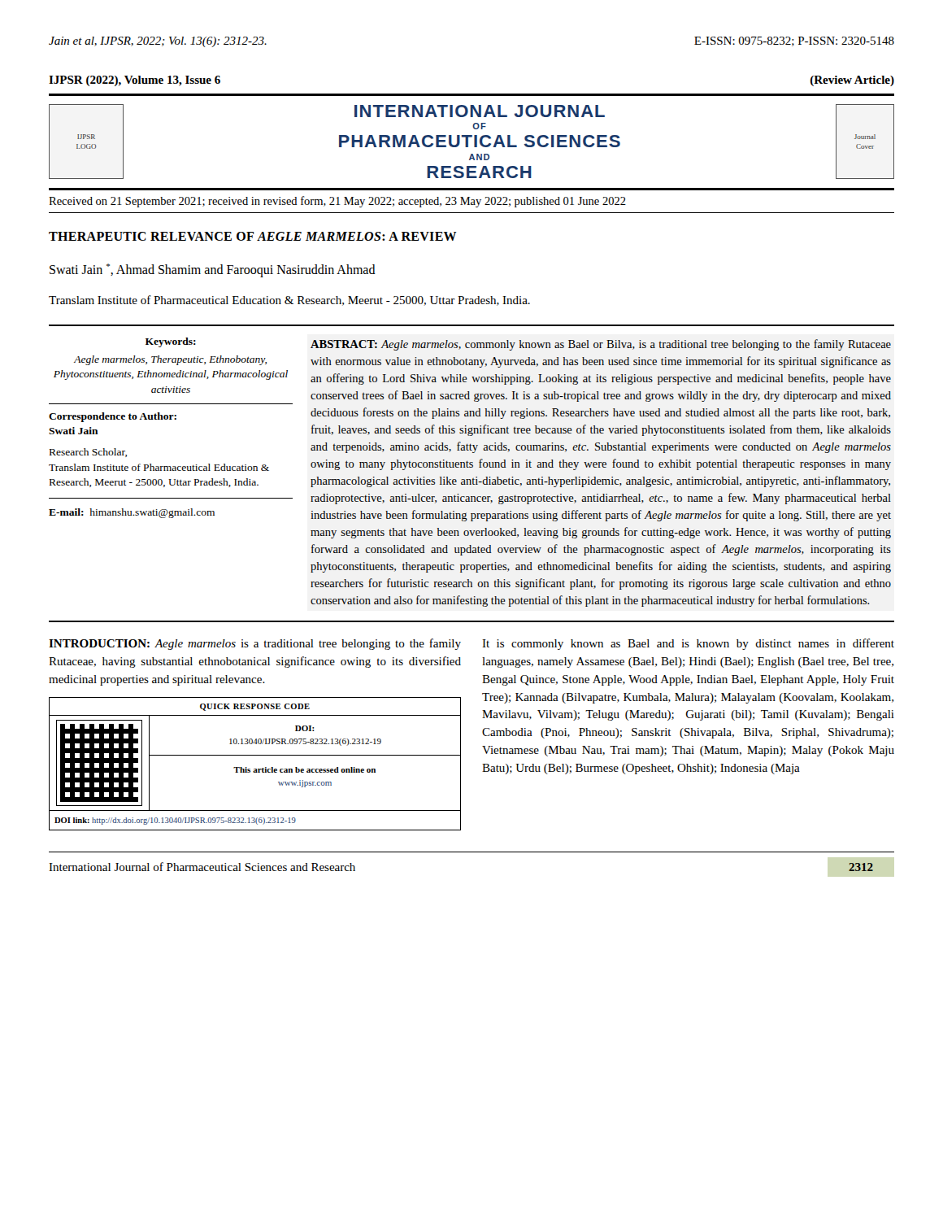Jain et al, IJPSR, 2022; Vol. 13(6): 2312-23.
E-ISSN: 0975-8232; P-ISSN: 2320-5148
IJPSR (2022), Volume 13, Issue 6
(Review Article)
IJPSR
LOGO
INTERNATIONAL JOURNAL
OF
PHARMACEUTICAL SCIENCES
AND
RESEARCH
Journal
Cover
Received on 21 September 2021; received in revised form, 21 May 2022; accepted, 23 May 2022; published 01 June 2022
THERAPEUTIC RELEVANCE OF AEGLE MARMELOS: A REVIEW
Swati Jain *, Ahmad Shamim and Farooqui Nasiruddin Ahmad
Translam Institute of Pharmaceutical Education & Research, Meerut - 25000, Uttar Pradesh, India.
Keywords:
Aegle marmelos, Therapeutic, Ethnobotany, Phytoconstituents, Ethnomedicinal, Pharmacological activities
Correspondence to Author:
Swati Jain
Research Scholar,
Translam Institute of Pharmaceutical Education & Research, Meerut - 25000, Uttar Pradesh, India.
E-mail: himanshu.swati@gmail.com
ABSTRACT: Aegle marmelos, commonly known as Bael or Bilva, is a traditional tree belonging to the family Rutaceae with enormous value in ethnobotany, Ayurveda, and has been used since time immemorial for its spiritual significance as an offering to Lord Shiva while worshipping. Looking at its religious perspective and medicinal benefits, people have conserved trees of Bael in sacred groves. It is a sub-tropical tree and grows wildly in the dry, dry dipterocarp and mixed deciduous forests on the plains and hilly regions. Researchers have used and studied almost all the parts like root, bark, fruit, leaves, and seeds of this significant tree because of the varied phytoconstituents isolated from them, like alkaloids and terpenoids, amino acids, fatty acids, coumarins, etc. Substantial experiments were conducted on Aegle marmelos owing to many phytoconstituents found in it and they were found to exhibit potential therapeutic responses in many pharmacological activities like anti-diabetic, anti-hyperlipidemic, analgesic, antimicrobial, antipyretic, anti-inflammatory, radioprotective, anti-ulcer, anticancer, gastroprotective, antidiarrheal, etc., to name a few. Many pharmaceutical herbal industries have been formulating preparations using different parts of Aegle marmelos for quite a long. Still, there are yet many segments that have been overlooked, leaving big grounds for cutting-edge work. Hence, it was worthy of putting forward a consolidated and updated overview of the pharmacognostic aspect of Aegle marmelos, incorporating its phytoconstituents, therapeutic properties, and ethnomedicinal benefits for aiding the scientists, students, and aspiring researchers for futuristic research on this significant plant, for promoting its rigorous large scale cultivation and ethno conservation and also for manifesting the potential of this plant in the pharmaceutical industry for herbal formulations.
INTRODUCTION: Aegle marmelos is a traditional tree belonging to the family Rutaceae, having substantial ethnobotanical significance owing to its diversified medicinal properties and spiritual relevance.
QUICK RESPONSE CODE
DOI:
10.13040/IJPSR.0975-8232.13(6).2312-19
This article can be accessed online on
www.ijpsr.com
DOI link: http://dx.doi.org/10.13040/IJPSR.0975-8232.13(6).2312-19
It is commonly known as Bael and is known by distinct names in different languages, namely Assamese (Bael, Bel); Hindi (Bael); English (Bael tree, Bel tree, Bengal Quince, Stone Apple, Wood Apple, Indian Bael, Elephant Apple, Holy Fruit Tree); Kannada (Bilvapatre, Kumbala, Malura); Malayalam (Koovalam, Koolakam, Mavilavu, Vilvam); Telugu (Maredu); Gujarati (bil); Tamil (Kuvalam); Bengali Cambodia (Pnoi, Phneou); Sanskrit (Shivapala, Bilva, Sriphal, Shivadruma); Vietnamese (Mbau Nau, Trai mam); Thai (Matum, Mapin); Malay (Pokok Maju Batu); Urdu (Bel); Burmese (Opesheet, Ohshit); Indonesia (Maja
International Journal of Pharmaceutical Sciences and Research
2312